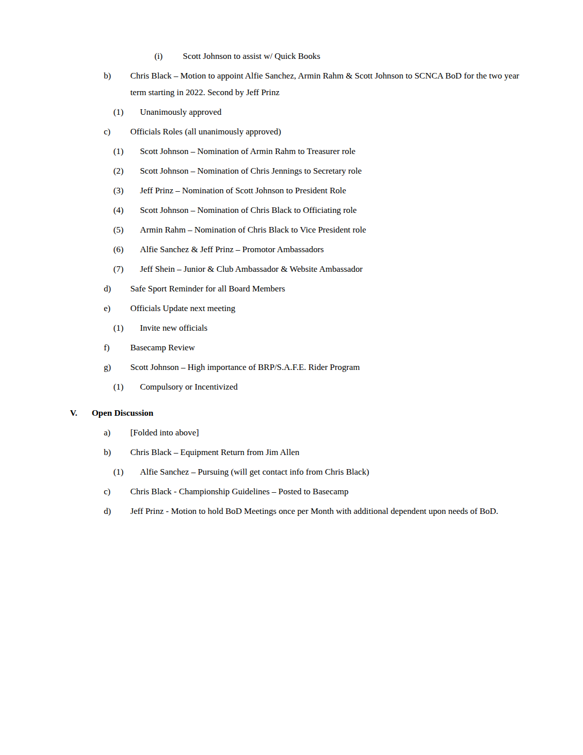(i) Scott Johnson to assist w/ Quick Books
b) Chris Black – Motion to appoint Alfie Sanchez, Armin Rahm & Scott Johnson to SCNCA BoD for the two year term starting in 2022. Second by Jeff Prinz
(1) Unanimously approved
c) Officials Roles (all unanimously approved)
(1) Scott Johnson – Nomination of Armin Rahm to Treasurer role
(2) Scott Johnson – Nomination of Chris Jennings to Secretary role
(3) Jeff Prinz – Nomination of Scott Johnson to President Role
(4) Scott Johnson – Nomination of Chris Black to Officiating role
(5) Armin Rahm – Nomination of Chris Black to Vice President role
(6) Alfie Sanchez & Jeff Prinz – Promotor Ambassadors
(7) Jeff Shein – Junior & Club Ambassador & Website Ambassador
d) Safe Sport Reminder for all Board Members
e) Officials Update next meeting
(1) Invite new officials
f) Basecamp Review
g) Scott Johnson – High importance of BRP/S.A.F.E. Rider Program
(1) Compulsory or Incentivized
V. Open Discussion
a)[Folded into above]
b) Chris Black – Equipment Return from Jim Allen
(1) Alfie Sanchez – Pursuing (will get contact info from Chris Black)
c) Chris Black - Championship Guidelines – Posted to Basecamp
d) Jeff Prinz - Motion to hold BoD Meetings once per Month with additional dependent upon needs of BoD.